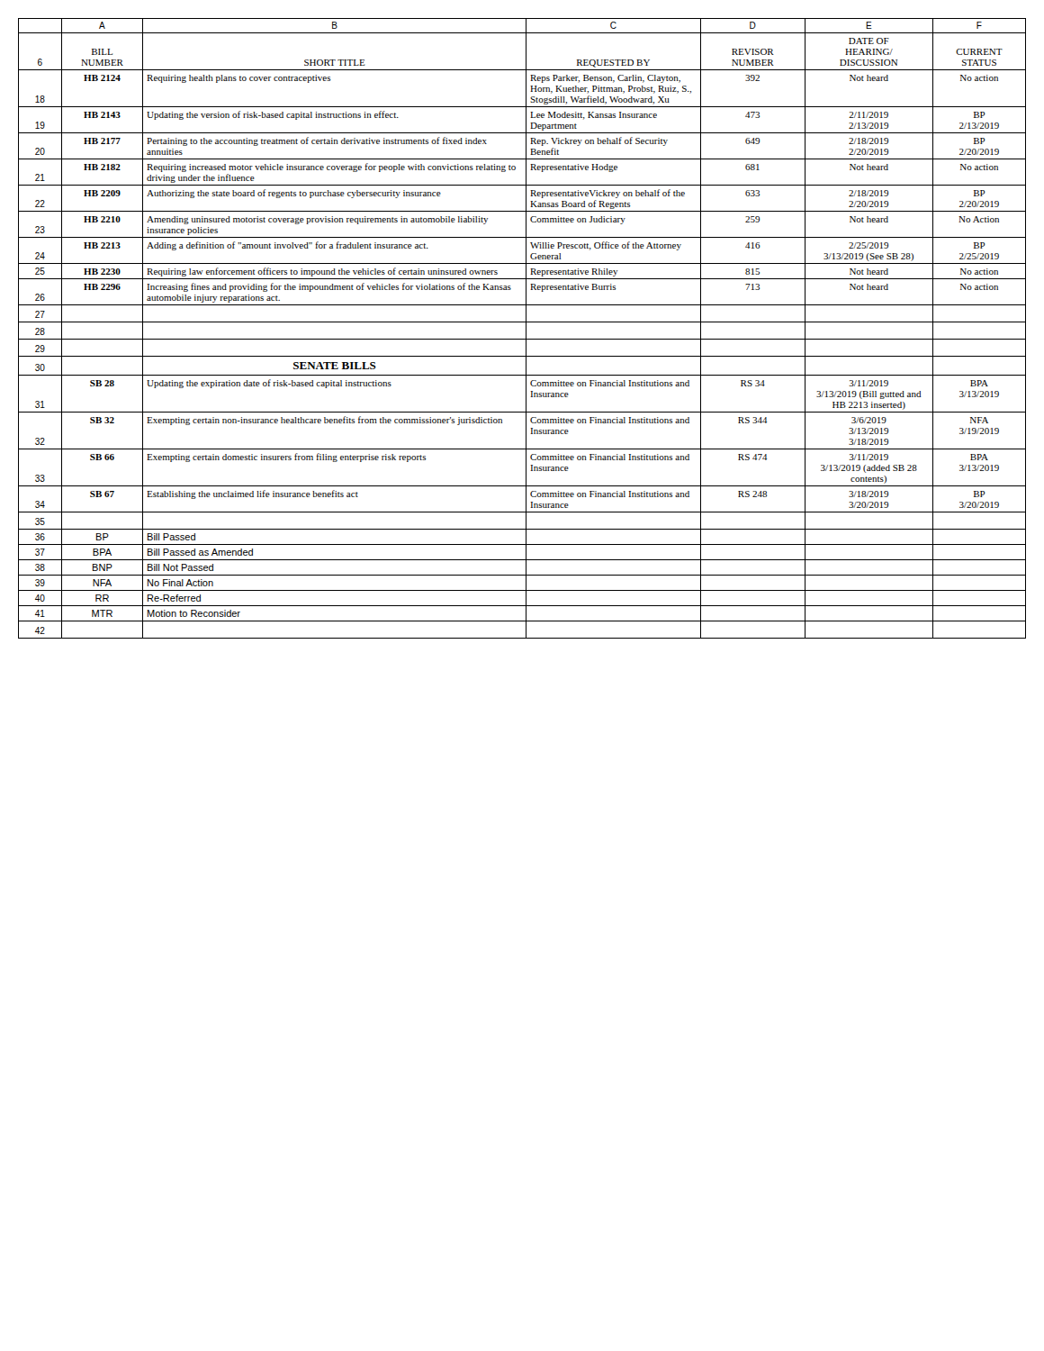| | A | B | C | D | E | F |
| 6 | BILL NUMBER | SHORT TITLE | REQUESTED BY | REVISOR NUMBER | DATE OF HEARING/ DISCUSSION | CURRENT STATUS |
| 18 | HB 2124 | Requiring health plans to cover contraceptives | Reps Parker, Benson, Carlin, Clayton, Horn, Kuether, Pittman, Probst, Ruiz, S., Stogsdill, Warfield, Woodward, Xu | 392 | Not heard | No action |
| 19 | HB 2143 | Updating the version of risk-based capital instructions in effect. | Lee Modesitt, Kansas Insurance Department | 473 | 2/11/2019 2/13/2019 | BP 2/13/2019 |
| 20 | HB 2177 | Pertaining to the accounting treatment of certain derivative instruments of fixed index annuities | Rep. Vickrey on behalf of Security Benefit | 649 | 2/18/2019 2/20/2019 | BP 2/20/2019 |
| 21 | HB 2182 | Requiring increased motor vehicle insurance coverage for people with convictions relating to driving under the influence | Representative Hodge | 681 | Not heard | No action |
| 22 | HB 2209 | Authorizing the state board of regents to purchase cybersecurity insurance | RepresentativeVickrey on behalf of the Kansas Board of Regents | 633 | 2/18/2019 2/20/2019 | BP 2/20/2019 |
| 23 | HB 2210 | Amending uninsured motorist coverage provision requirements in automobile liability insurance policies | Committee on Judiciary | 259 | Not heard | No Action |
| 24 | HB 2213 | Adding a definition of "amount involved" for a fradulent insurance act. | Willie Prescott, Office of the Attorney General | 416 | 2/25/2019 3/13/2019 (See SB 28) | BP 2/25/2019 |
| 25 | HB 2230 | Requiring law enforcement officers to impound the vehicles of certain uninsured owners | Representative Rhiley | 815 | Not heard | No action |
| 26 | HB 2296 | Increasing fines and providing for the impoundment of vehicles for violations of the Kansas automobile injury reparations act. | Representative Burris | 713 | Not heard | No action |
| 27 | | | | | | |
| 28 | | | | | | |
| 29 | | | | | | |
| 30 | | SENATE BILLS | | | | |
| 31 | SB 28 | Updating the expiration date of risk-based capital instructions | Committee on Financial Institutions and Insurance | RS 34 | 3/11/2019 3/13/2019 (Bill gutted and HB 2213 inserted) | BPA 3/13/2019 |
| 32 | SB 32 | Exempting certain non-insurance healthcare benefits from the commissioner's jurisdiction | Committee on Financial Institutions and Insurance | RS 344 | 3/6/2019 3/13/2019 3/18/2019 | NFA 3/19/2019 |
| 33 | SB 66 | Exempting certain domestic insurers from filing enterprise risk reports | Committee on Financial Institutions and Insurance | RS 474 | 3/11/2019 3/13/2019 (added SB 28 contents) | BPA 3/13/2019 |
| 34 | SB 67 | Establishing the unclaimed life insurance benefits act | Committee on Financial Institutions and Insurance | RS 248 | 3/18/2019 3/20/2019 | BP 3/20/2019 |
| 35 | | | | | | |
| 36 | BP | Bill Passed | | | | |
| 37 | BPA | Bill Passed as Amended | | | | |
| 38 | BNP | Bill Not Passed | | | | |
| 39 | NFA | No Final Action | | | | |
| 40 | RR | Re-Referred | | | | |
| 41 | MTR | Motion to Reconsider | | | | |
| 42 | | | | | | |